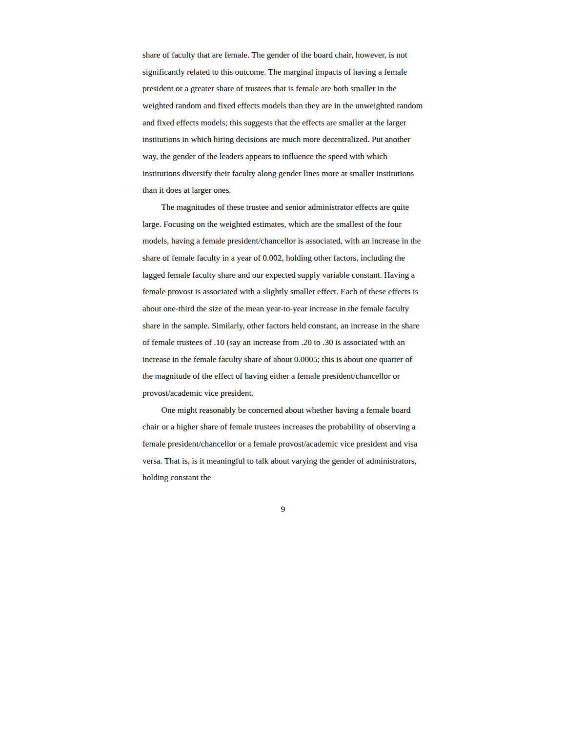share of faculty that are female. The gender of the board chair, however, is not significantly related to this outcome. The marginal impacts of having a female president or a greater share of trustees that is female are both smaller in the weighted random and fixed effects models than they are in the unweighted random and fixed effects models; this suggests that the effects are smaller at the larger institutions in which hiring decisions are much more decentralized. Put another way, the gender of the leaders appears to influence the speed with which institutions diversify their faculty along gender lines more at smaller institutions than it does at larger ones.
The magnitudes of these trustee and senior administrator effects are quite large. Focusing on the weighted estimates, which are the smallest of the four models, having a female president/chancellor is associated, with an increase in the share of female faculty in a year of 0.002, holding other factors, including the lagged female faculty share and our expected supply variable constant. Having a female provost is associated with a slightly smaller effect. Each of these effects is about one-third the size of the mean year-to-year increase in the female faculty share in the sample. Similarly, other factors held constant, an increase in the share of female trustees of .10 (say an increase from .20 to .30 is associated with an increase in the female faculty share of about 0.0005; this is about one quarter of the magnitude of the effect of having either a female president/chancellor or provost/academic vice president.
One might reasonably be concerned about whether having a female board chair or a higher share of female trustees increases the probability of observing a female president/chancellor or a female provost/academic vice president and visa versa. That is, is it meaningful to talk about varying the gender of administrators, holding constant the
9